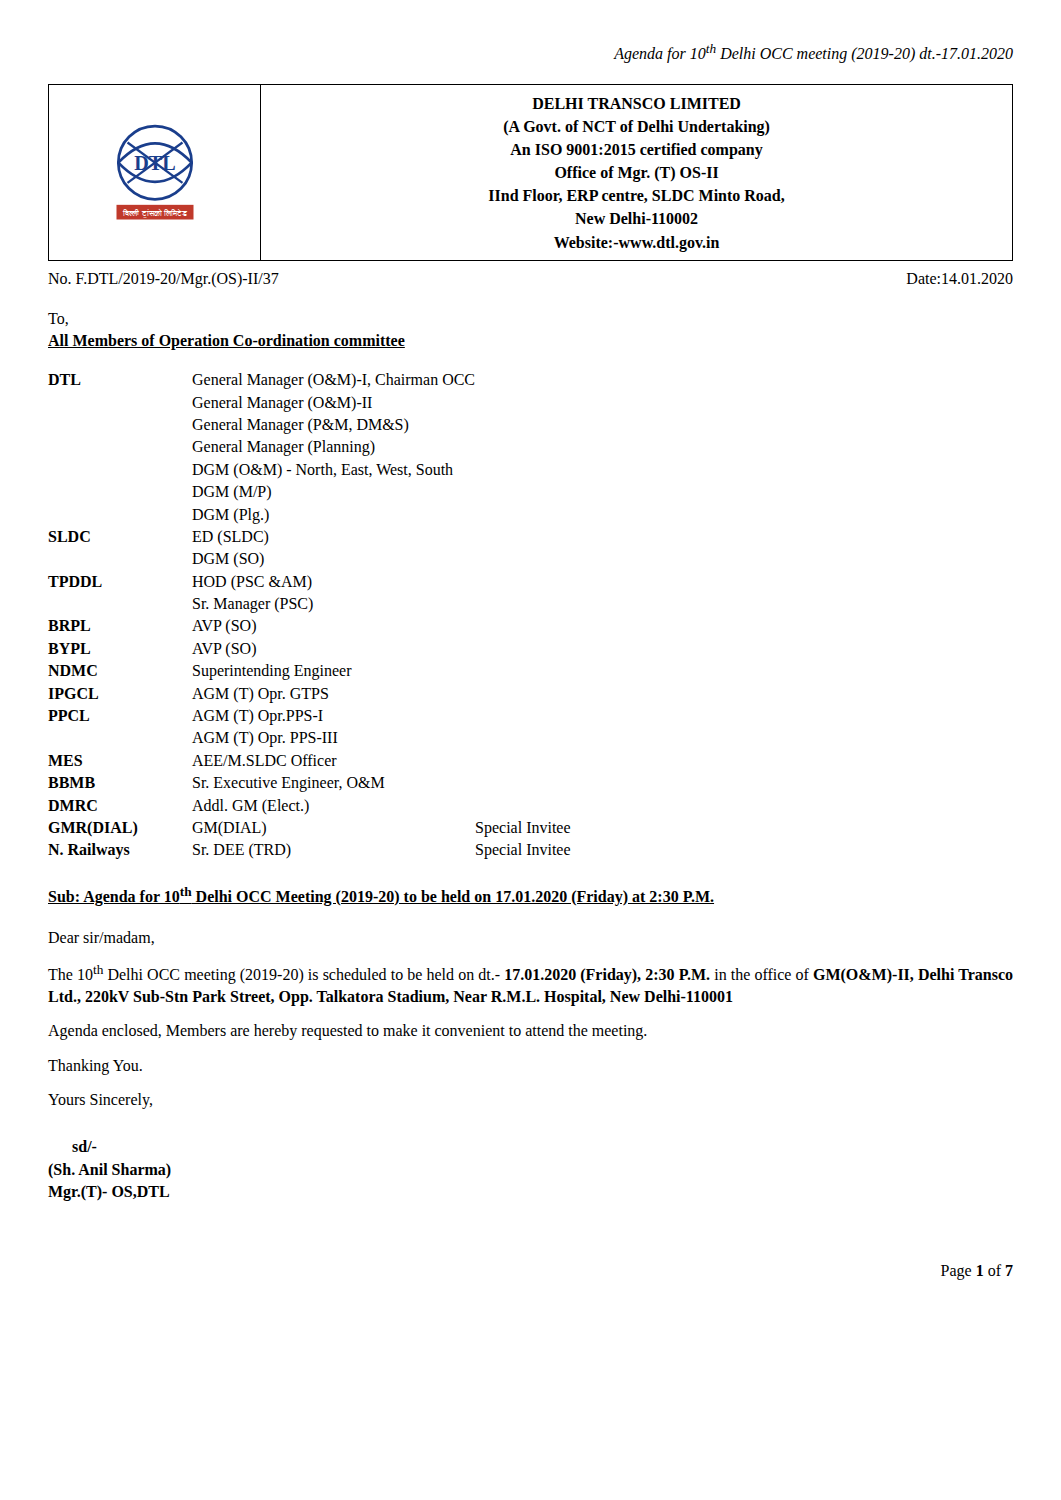Agenda for 10th Delhi OCC meeting (2019-20) dt.-17.01.2020
| DTL दिल्ली ट्रांसको लिमिटेड | DELHI TRANSCO LIMITED (A Govt. of NCT of Delhi Undertaking) An ISO 9001:2015 certified company Office of Mgr. (T) OS-II IInd Floor, ERP centre, SLDC Minto Road, New Delhi-110002 Website:-www.dtl.gov.in |
No. F.DTL/2019-20/Mgr.(OS)-II/37 Date:14.01.2020
To,
All Members of Operation Co-ordination committee
| DTL | General Manager (O&M)-I, Chairman OCC | |
| | General Manager (O&M)-II | |
| | General Manager (P&M, DM&S) | |
| | General Manager (Planning) | |
| | DGM (O&M) - North, East, West, South | |
| | DGM (M/P) | |
| | DGM (Plg.) | |
| SLDC | ED (SLDC) | |
| | DGM (SO) | |
| TPDDL | HOD (PSC &AM) | |
| | Sr. Manager (PSC) | |
| BRPL | AVP (SO) | |
| BYPL | AVP (SO) | |
| NDMC | Superintending Engineer | |
| IPGCL | AGM (T) Opr. GTPS | |
| PPCL | AGM (T) Opr.PPS-I | |
| | AGM (T) Opr. PPS-III | |
| MES | AEE/M.SLDC Officer | |
| BBMB | Sr. Executive Engineer, O&M | |
| DMRC | Addl. GM (Elect.) | |
| GMR(DIAL) | GM(DIAL) | Special Invitee |
| N. Railways | Sr. DEE (TRD) | Special Invitee |
Sub: Agenda for 10th Delhi OCC Meeting (2019-20) to be held on 17.01.2020 (Friday) at 2:30 P.M.
Dear sir/madam,
The 10th Delhi OCC meeting (2019-20) is scheduled to be held on dt.- 17.01.2020 (Friday), 2:30 P.M. in the office of GM(O&M)-II, Delhi Transco Ltd., 220kV Sub-Stn Park Street, Opp. Talkatora Stadium, Near R.M.L. Hospital, New Delhi-110001
Agenda enclosed, Members are hereby requested to make it convenient to attend the meeting.
Thanking You.
Yours Sincerely,
sd/-
(Sh. Anil Sharma)
Mgr.(T)- OS,DTL
Page 1 of 7